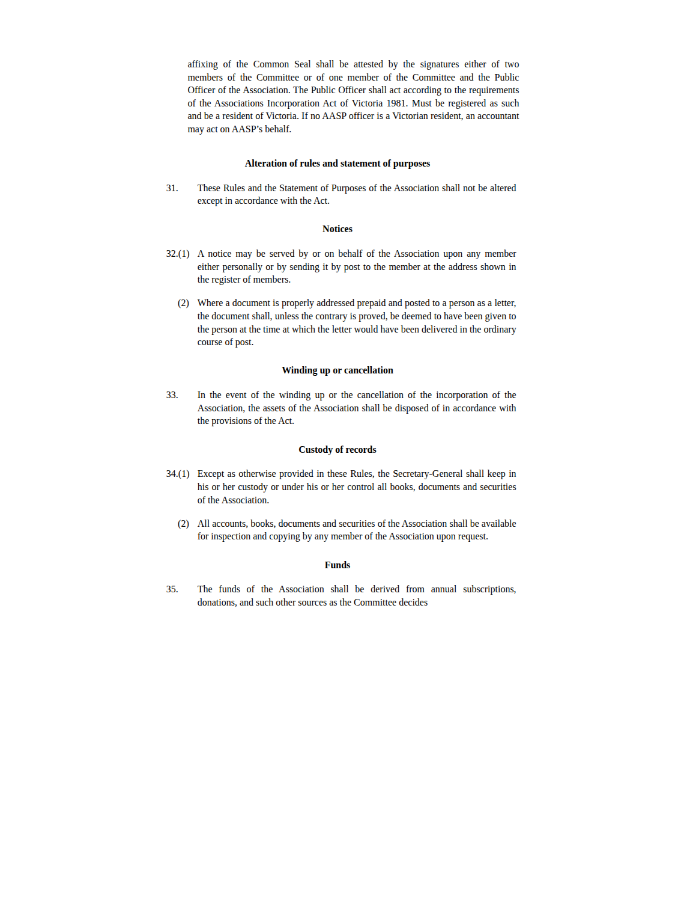affixing of the Common Seal shall be attested by the signatures either of two members of the Committee or of one member of the Committee and the Public Officer of the Association. The Public Officer shall act according to the requirements of the Associations Incorporation Act of Victoria 1981. Must be registered as such and be a resident of Victoria. If no AASP officer is a Victorian resident, an accountant may act on AASP’s behalf.
Alteration of rules and statement of purposes
31.
These Rules and the Statement of Purposes of the Association shall not be altered except in accordance with the Act.
Notices
32.(1)
A notice may be served by or on behalf of the Association upon any member either personally or by sending it by post to the member at the address shown in the register of members.
(2)
Where a document is properly addressed prepaid and posted to a person as a letter, the document shall, unless the contrary is proved, be deemed to have been given to the person at the time at which the letter would have been delivered in the ordinary course of post.
Winding up or cancellation
33.
In the event of the winding up or the cancellation of the incorporation of the Association, the assets of the Association shall be disposed of in accordance with the provisions of the Act.
Custody of records
34.(1)
Except as otherwise provided in these Rules, the Secretary-General shall keep in his or her custody or under his or her control all books, documents and securities of the Association.
(2)
All accounts, books, documents and securities of the Association shall be available for inspection and copying by any member of the Association upon request.
Funds
35.
The funds of the Association shall be derived from annual subscriptions, donations, and such other sources as the Committee decides